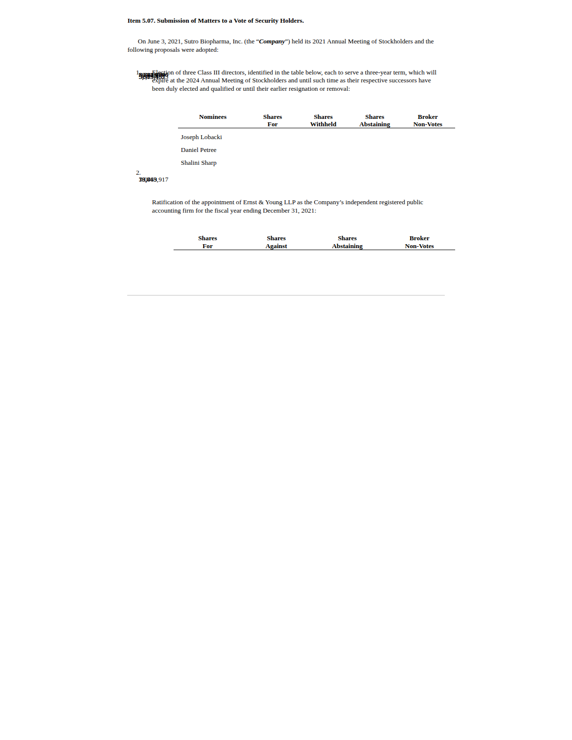Item 5.07. Submission of Matters to a Vote of Security Holders.
On June 3, 2021, Sutro Biopharma, Inc. (the “Company”) held its 2021 Annual Meeting of Stockholders and the following proposals were adopted:
1. Election of three Class III directors, identified in the table below, each to serve a three-year term, which will expire at the 2024 Annual Meeting of Stockholders and until such time as their respective successors have been duly elected and qualified or until their earlier resignation or removal:
| Nominees | Shares | Shares | Shares | Broker |
| --- | --- | --- | --- | --- |
| | For | Withheld | Abstaining | Non-Votes |
| Joseph Lobacki | 31,197,523 | 5,379,167 | - | 3,383,433 |
| Daniel Petree | 28,235,296 | 8,341,394 | - | 3,383,433 |
| Shalini Sharp | 30,808,790 | 5,767,900 | - | 3,383,433 |
2. Ratification of the appointment of Ernst & Young LLP as the Company’s independent registered public accounting firm for the fiscal year ending December 31, 2021:
| Shares | Shares | Shares | Broker |
| --- | --- | --- | --- |
| For | Against | Abstaining | Non-Votes |
| 39,869,917 | 76,443 | 13,763 | 0 |